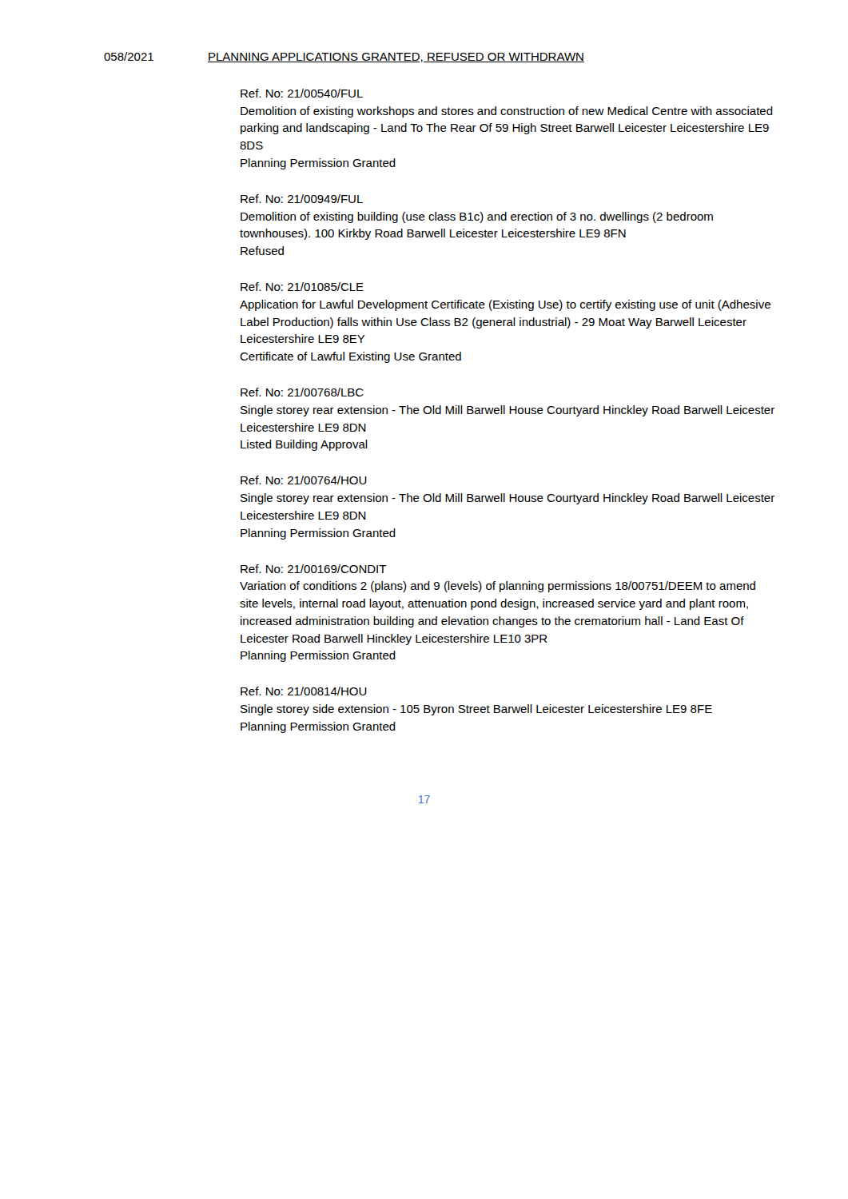058/2021
Planning Applications Granted, Refused or Withdrawn
Ref. No: 21/00540/FUL
Demolition of existing workshops and stores and construction of new Medical Centre with associated parking and landscaping - Land To The Rear Of 59 High Street Barwell Leicester Leicestershire LE9 8DS
Planning Permission Granted
Ref. No: 21/00949/FUL
Demolition of existing building (use class B1c) and erection of 3 no. dwellings (2 bedroom townhouses). 100 Kirkby Road Barwell Leicester Leicestershire LE9 8FN
Refused
Ref. No: 21/01085/CLE
Application for Lawful Development Certificate (Existing Use) to certify existing use of unit (Adhesive Label Production) falls within Use Class B2 (general industrial) - 29 Moat Way Barwell Leicester Leicestershire LE9 8EY
Certificate of Lawful Existing Use Granted
Ref. No: 21/00768/LBC
Single storey rear extension - The Old Mill Barwell House Courtyard Hinckley Road Barwell Leicester Leicestershire LE9 8DN
Listed Building Approval
Ref. No: 21/00764/HOU
Single storey rear extension - The Old Mill Barwell House Courtyard Hinckley Road Barwell Leicester Leicestershire LE9 8DN
Planning Permission Granted
Ref. No: 21/00169/CONDIT
Variation of conditions 2 (plans) and 9 (levels) of planning permissions 18/00751/DEEM to amend site levels, internal road layout, attenuation pond design, increased service yard and plant room, increased administration building and elevation changes to the crematorium hall - Land East Of Leicester Road Barwell Hinckley Leicestershire LE10 3PR
Planning Permission Granted
Ref. No: 21/00814/HOU
Single storey side extension - 105 Byron Street Barwell Leicester Leicestershire LE9 8FE
Planning Permission Granted
17